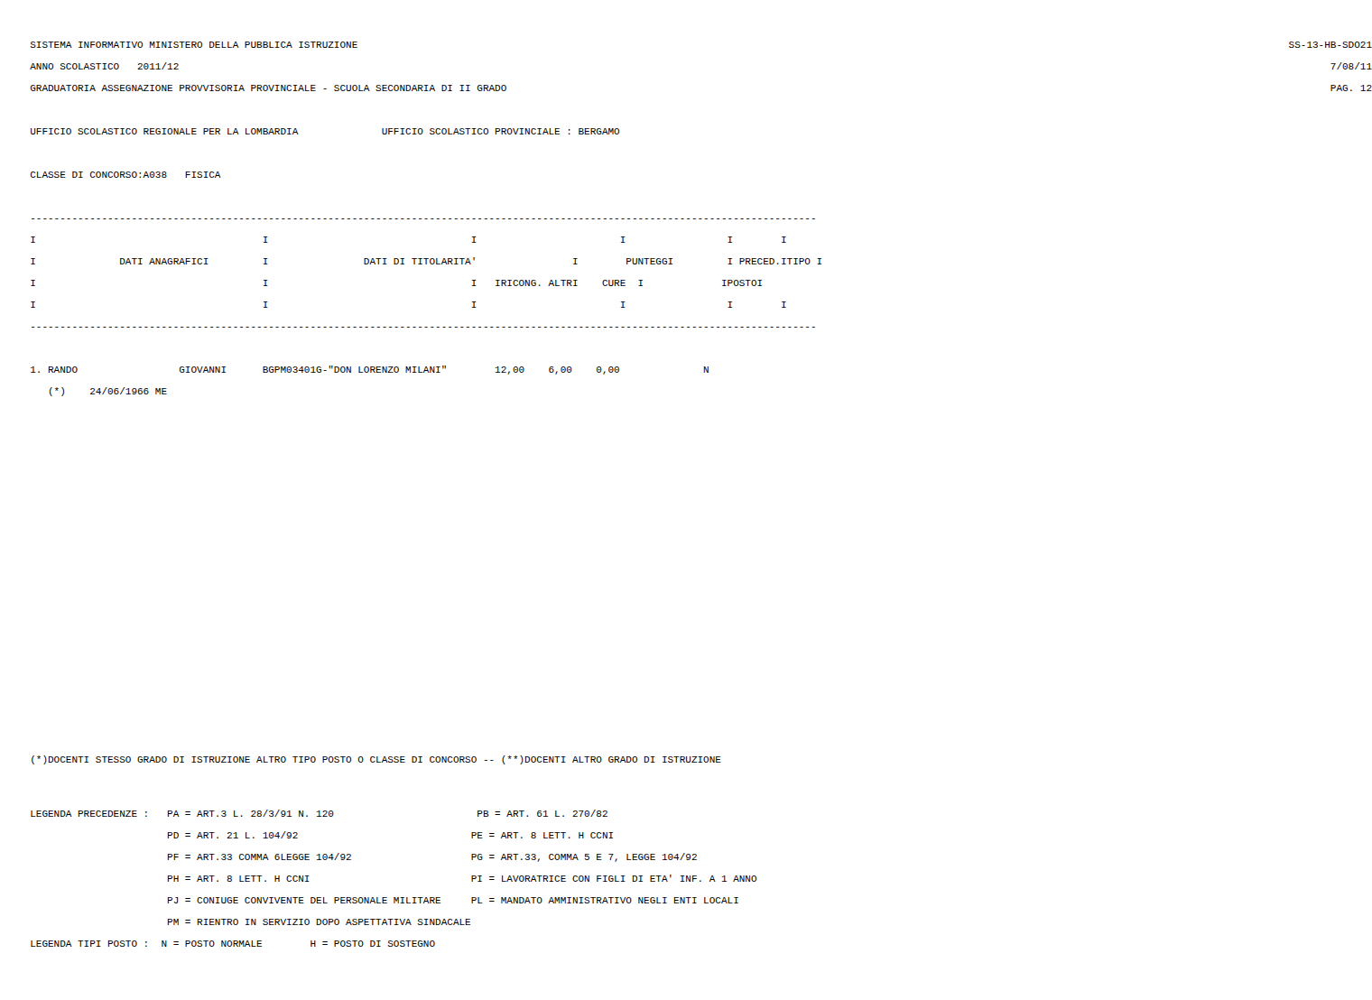SISTEMA INFORMATIVO MINISTERO DELLA PUBBLICA ISTRUZIONE
SS-13-HB-SDO21
ANNO SCOLASTICO 2011/12
7/08/11
GRADUATORIA ASSEGNAZIONE PROVVISORIA PROVINCIALE - SCUOLA SECONDARIA DI II GRADO
PAG. 12
UFFICIO SCOLASTICO REGIONALE PER LA LOMBARDIA UFFICIO SCOLASTICO PROVINCIALE : BERGAMO
CLASSE DI CONCORSO:A038 FISICA
------------------------------------------------------------------------------------------------------------------------------------
I I I I I I
I DATI ANAGRAFICI I DATI DI TITOLARITA' I PUNTEGGI I PRECED.ITIPO I
I I I IRICONG. ALTRI CURE I IPOSTOI
I I I I I I
------------------------------------------------------------------------------------------------------------------------------------
1. RANDO GIOVANNI BGPM03401G-"DON LORENZO MILANI" 12,00 6,00 0,00 N
(*) 24/06/1966 ME
(*)DOCENTI STESSO GRADO DI ISTRUZIONE ALTRO TIPO POSTO O CLASSE DI CONCORSO -- (**)DOCENTI ALTRO GRADO DI ISTRUZIONE
LEGENDA PRECEDENZE : PA = ART.3 L. 28/3/91 N. 120 PB = ART. 61 L. 270/82
PD = ART. 21 L. 104/92 PE = ART. 8 LETT. H CCNI
PF = ART.33 COMMA 6LEGGE 104/92 PG = ART.33, COMMA 5 E 7, LEGGE 104/92
PH = ART. 8 LETT. H CCNI PI = LAVORATRICE CON FIGLI DI ETA' INF. A 1 ANNO
PJ = CONIUGE CONVIVENTE DEL PERSONALE MILITARE PL = MANDATO AMMINISTRATIVO NEGLI ENTI LOCALI
PM = RIENTRO IN SERVIZIO DOPO ASPETTATIVA SINDACALE
LEGENDA TIPI POSTO : N = POSTO NORMALE H = POSTO DI SOSTEGNO